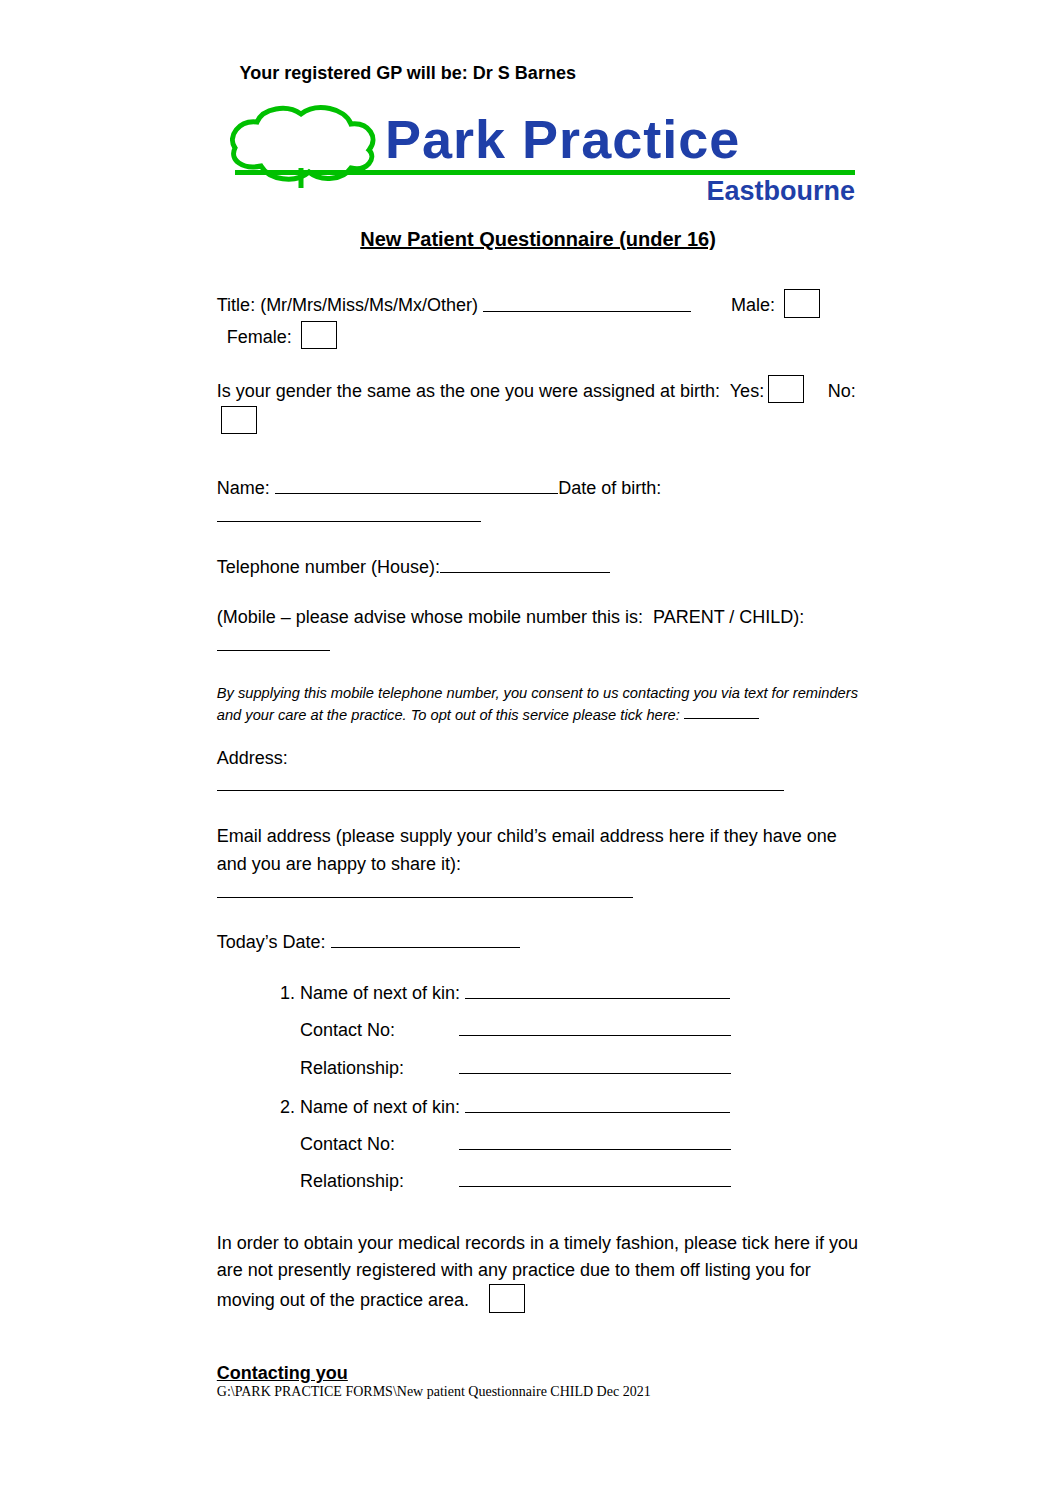Your registered GP will be: Dr S Barnes
Park Practice Eastbourne
New Patient Questionnaire (under 16)
Title: (Mr/Mrs/Miss/Ms/Mx/Other) Male: Female:
Is your gender the same as the one you were assigned at birth: Yes: No:
Name: Date of birth:
Telephone number (House):
(Mobile – please advise whose mobile number this is: PARENT / CHILD):
By supplying this mobile telephone number, you consent to us contacting you via text for reminders and your care at the practice. To opt out of this service please tick here:
Address:
Email address (please supply your child’s email address here if they have one and you are happy to share it):
Today’s Date:
Name of next of kin:
Contact No:
Relationship:
Name of next of kin:
Contact No:
Relationship:
In order to obtain your medical records in a timely fashion, please tick here if you are not presently registered with any practice due to them off listing you for moving out of the practice area.
Contacting you
G:\PARK PRACTICE FORMS\New patient Questionnaire CHILD Dec 2021